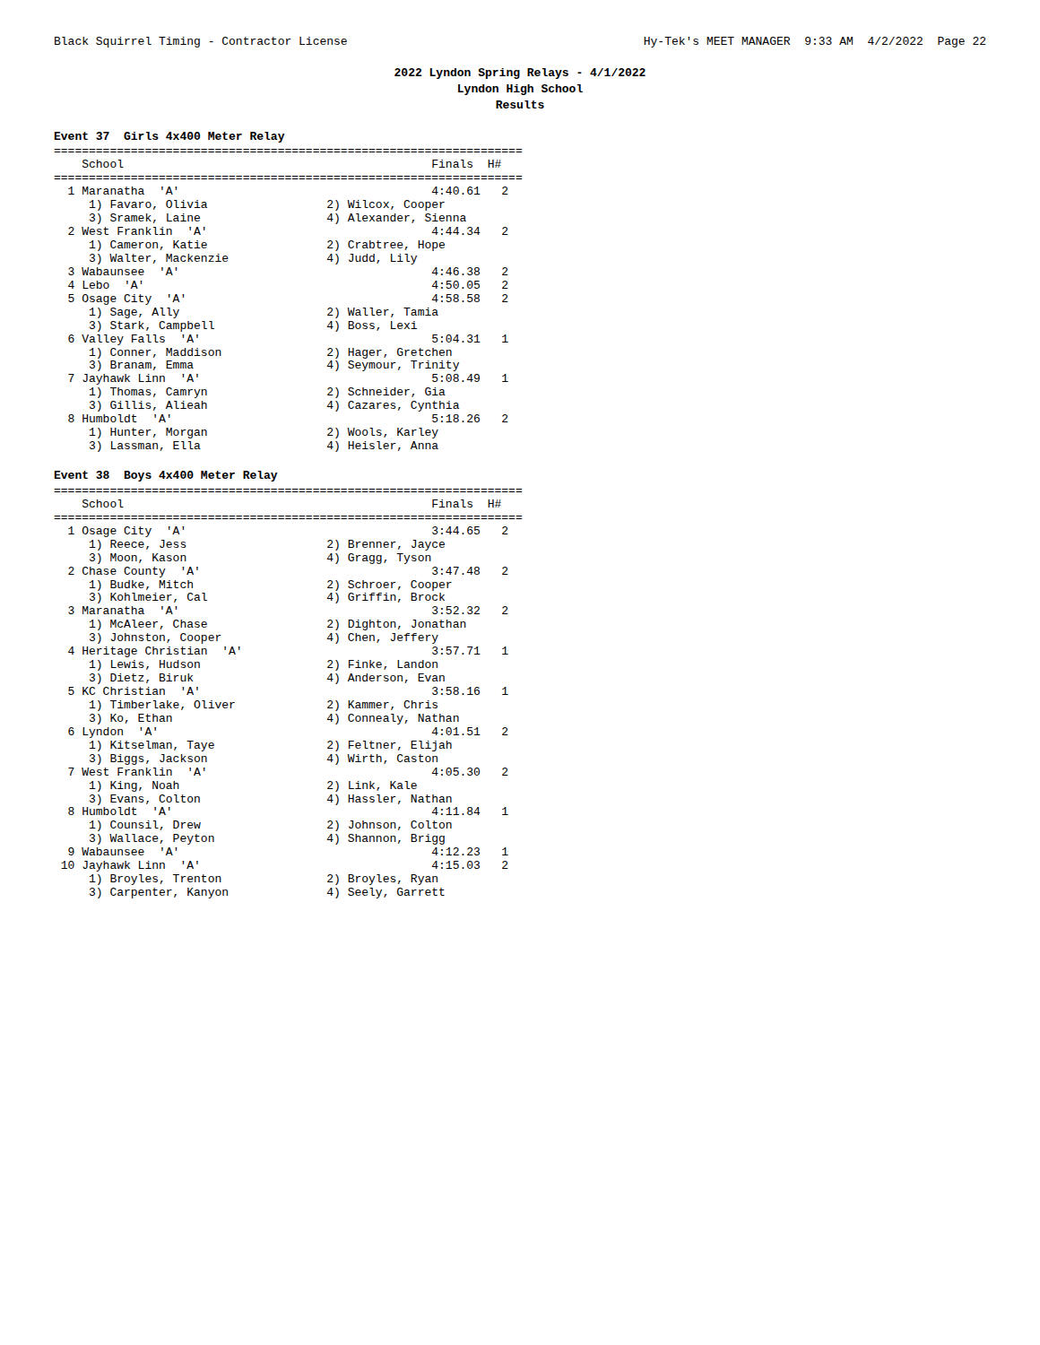Black Squirrel Timing - Contractor License Hy-Tek's MEET MANAGER 9:33 AM 4/2/2022 Page 22
2022 Lyndon Spring Relays - 4/1/2022
Lyndon High School
Results
Event 37 Girls 4x400 Meter Relay
===================================================================
    School                                            Finals  H#
===================================================================
  1 Maranatha  'A'                                    4:40.61   2
     1) Favaro, Olivia                 2) Wilcox, Cooper
     3) Sramek, Laine                  4) Alexander, Sienna
  2 West Franklin  'A'                                4:44.34   2
     1) Cameron, Katie                 2) Crabtree, Hope
     3) Walter, Mackenzie              4) Judd, Lily
  3 Wabaunsee  'A'                                    4:46.38   2
  4 Lebo  'A'                                         4:50.05   2
  5 Osage City  'A'                                   4:58.58   2
     1) Sage, Ally                     2) Waller, Tamia
     3) Stark, Campbell                4) Boss, Lexi
  6 Valley Falls  'A'                                 5:04.31   1
     1) Conner, Maddison               2) Hager, Gretchen
     3) Branam, Emma                   4) Seymour, Trinity
  7 Jayhawk Linn  'A'                                 5:08.49   1
     1) Thomas, Camryn                 2) Schneider, Gia
     3) Gillis, Alieah                 4) Cazares, Cynthia
  8 Humboldt  'A'                                     5:18.26   2
     1) Hunter, Morgan                 2) Wools, Karley
     3) Lassman, Ella                  4) Heisler, Anna
Event 38 Boys 4x400 Meter Relay
===================================================================
    School                                            Finals  H#
===================================================================
  1 Osage City  'A'                                   3:44.65   2
     1) Reece, Jess                    2) Brenner, Jayce
     3) Moon, Kason                    4) Gragg, Tyson
  2 Chase County  'A'                                 3:47.48   2
     1) Budke, Mitch                   2) Schroer, Cooper
     3) Kohlmeier, Cal                 4) Griffin, Brock
  3 Maranatha  'A'                                    3:52.32   2
     1) McAleer, Chase                 2) Dighton, Jonathan
     3) Johnston, Cooper               4) Chen, Jeffery
  4 Heritage Christian  'A'                           3:57.71   1
     1) Lewis, Hudson                  2) Finke, Landon
     3) Dietz, Biruk                   4) Anderson, Evan
  5 KC Christian  'A'                                 3:58.16   1
     1) Timberlake, Oliver             2) Kammer, Chris
     3) Ko, Ethan                      4) Connealy, Nathan
  6 Lyndon  'A'                                       4:01.51   2
     1) Kitselman, Taye                2) Feltner, Elijah
     3) Biggs, Jackson                 4) Wirth, Caston
  7 West Franklin  'A'                                4:05.30   2
     1) King, Noah                     2) Link, Kale
     3) Evans, Colton                  4) Hassler, Nathan
  8 Humboldt  'A'                                     4:11.84   1
     1) Counsil, Drew                  2) Johnson, Colton
     3) Wallace, Peyton                4) Shannon, Brigg
  9 Wabaunsee  'A'                                    4:12.23   1
 10 Jayhawk Linn  'A'                                 4:15.03   2
     1) Broyles, Trenton               2) Broyles, Ryan
     3) Carpenter, Kanyon              4) Seely, Garrett